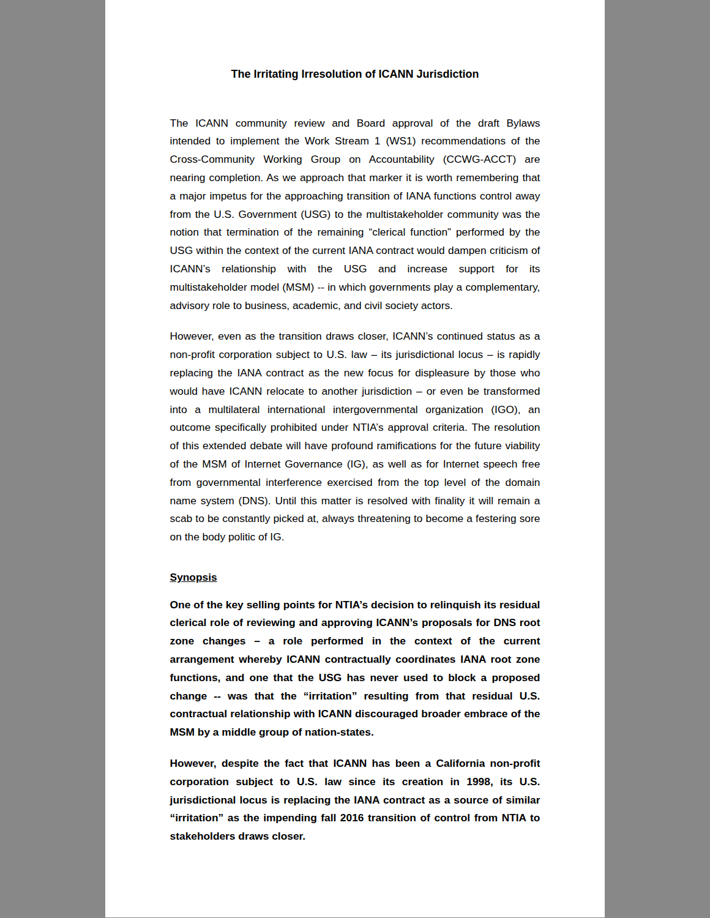The Irritating Irresolution of ICANN Jurisdiction
The ICANN community review and Board approval of the draft Bylaws intended to implement the Work Stream 1 (WS1) recommendations of the Cross-Community Working Group on Accountability (CCWG-ACCT) are nearing completion. As we approach that marker it is worth remembering that a major impetus for the approaching transition of IANA functions control away from the U.S. Government (USG) to the multistakeholder community was the notion that termination of the remaining “clerical function” performed by the USG within the context of the current IANA contract would dampen criticism of ICANN’s relationship with the USG and increase support for its multistakeholder model (MSM) -- in which governments play a complementary, advisory role to business, academic, and civil society actors.
However, even as the transition draws closer, ICANN’s continued status as a non-profit corporation subject to U.S. law – its jurisdictional locus – is rapidly replacing the IANA contract as the new focus for displeasure by those who would have ICANN relocate to another jurisdiction – or even be transformed into a multilateral international intergovernmental organization (IGO), an outcome specifically prohibited under NTIA’s approval criteria. The resolution of this extended debate will have profound ramifications for the future viability of the MSM of Internet Governance (IG), as well as for Internet speech free from governmental interference exercised from the top level of the domain name system (DNS). Until this matter is resolved with finality it will remain a scab to be constantly picked at, always threatening to become a festering sore on the body politic of IG.
Synopsis
One of the key selling points for NTIA’s decision to relinquish its residual clerical role of reviewing and approving ICANN’s proposals for DNS root zone changes – a role performed in the context of the current arrangement whereby ICANN contractually coordinates IANA root zone functions, and one that the USG has never used to block a proposed change -- was that the “irritation” resulting from that residual U.S. contractual relationship with ICANN discouraged broader embrace of the MSM by a middle group of nation-states.
However, despite the fact that ICANN has been a California non-profit corporation subject to U.S. law since its creation in 1998, its U.S. jurisdictional locus is replacing the IANA contract as a source of similar “irritation” as the impending fall 2016 transition of control from NTIA to stakeholders draws closer.